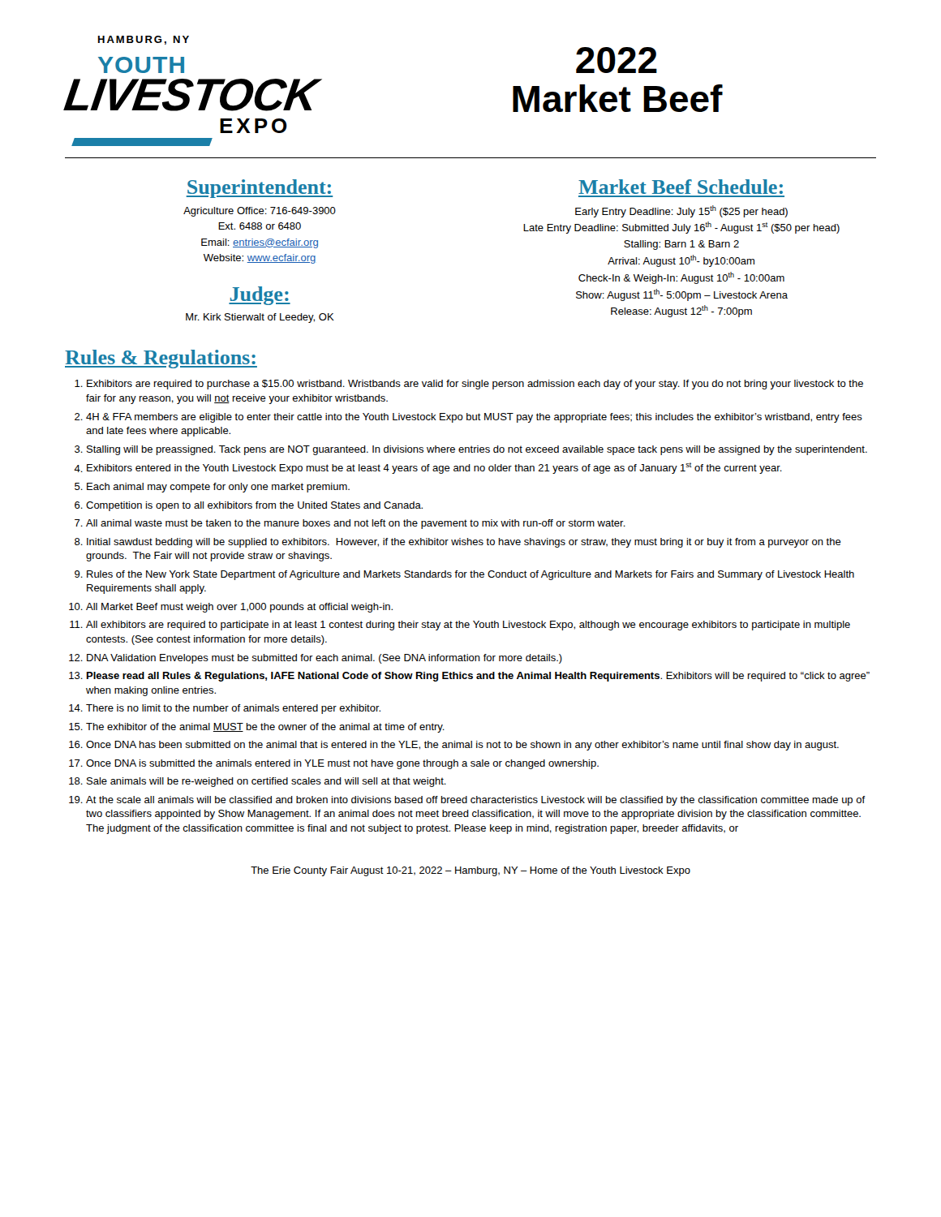HAMBURG, NY
YOUTH
LIVESTOCK
EXPO
2022
Market Beef
Superintendent:
Agriculture Office: 716-649-3900
Ext. 6488 or 6480
Email: entries@ecfair.org
Website: www.ecfair.org
Judge:
Mr. Kirk Stierwalt of Leedey, OK
Market Beef Schedule:
Early Entry Deadline: July 15th ($25 per head)
Late Entry Deadline: Submitted July 16th - August 1st ($50 per head)
Stalling: Barn 1 & Barn 2
Arrival: August 10th- by10:00am
Check-In & Weigh-In: August 10th - 10:00am
Show: August 11th- 5:00pm – Livestock Arena
Release: August 12th - 7:00pm
Rules & Regulations:
Exhibitors are required to purchase a $15.00 wristband. Wristbands are valid for single person admission each day of your stay. If you do not bring your livestock to the fair for any reason, you will not receive your exhibitor wristbands.
4H & FFA members are eligible to enter their cattle into the Youth Livestock Expo but MUST pay the appropriate fees; this includes the exhibitor’s wristband, entry fees and late fees where applicable.
Stalling will be preassigned. Tack pens are NOT guaranteed. In divisions where entries do not exceed available space tack pens will be assigned by the superintendent.
Exhibitors entered in the Youth Livestock Expo must be at least 4 years of age and no older than 21 years of age as of January 1st of the current year.
Each animal may compete for only one market premium.
Competition is open to all exhibitors from the United States and Canada.
All animal waste must be taken to the manure boxes and not left on the pavement to mix with run-off or storm water.
Initial sawdust bedding will be supplied to exhibitors. However, if the exhibitor wishes to have shavings or straw, they must bring it or buy it from a purveyor on the grounds. The Fair will not provide straw or shavings.
Rules of the New York State Department of Agriculture and Markets Standards for the Conduct of Agriculture and Markets for Fairs and Summary of Livestock Health Requirements shall apply.
All Market Beef must weigh over 1,000 pounds at official weigh-in.
All exhibitors are required to participate in at least 1 contest during their stay at the Youth Livestock Expo, although we encourage exhibitors to participate in multiple contests. (See contest information for more details).
DNA Validation Envelopes must be submitted for each animal. (See DNA information for more details.)
Please read all Rules & Regulations, IAFE National Code of Show Ring Ethics and the Animal Health Requirements. Exhibitors will be required to “click to agree” when making online entries.
There is no limit to the number of animals entered per exhibitor.
The exhibitor of the animal MUST be the owner of the animal at time of entry.
Once DNA has been submitted on the animal that is entered in the YLE, the animal is not to be shown in any other exhibitor’s name until final show day in august.
Once DNA is submitted the animals entered in YLE must not have gone through a sale or changed ownership.
Sale animals will be re-weighed on certified scales and will sell at that weight.
At the scale all animals will be classified and broken into divisions based off breed characteristics Livestock will be classified by the classification committee made up of two classifiers appointed by Show Management. If an animal does not meet breed classification, it will move to the appropriate division by the classification committee. The judgment of the classification committee is final and not subject to protest. Please keep in mind, registration paper, breeder affidavits, or
The Erie County Fair August 10-21, 2022 – Hamburg, NY – Home of the Youth Livestock Expo